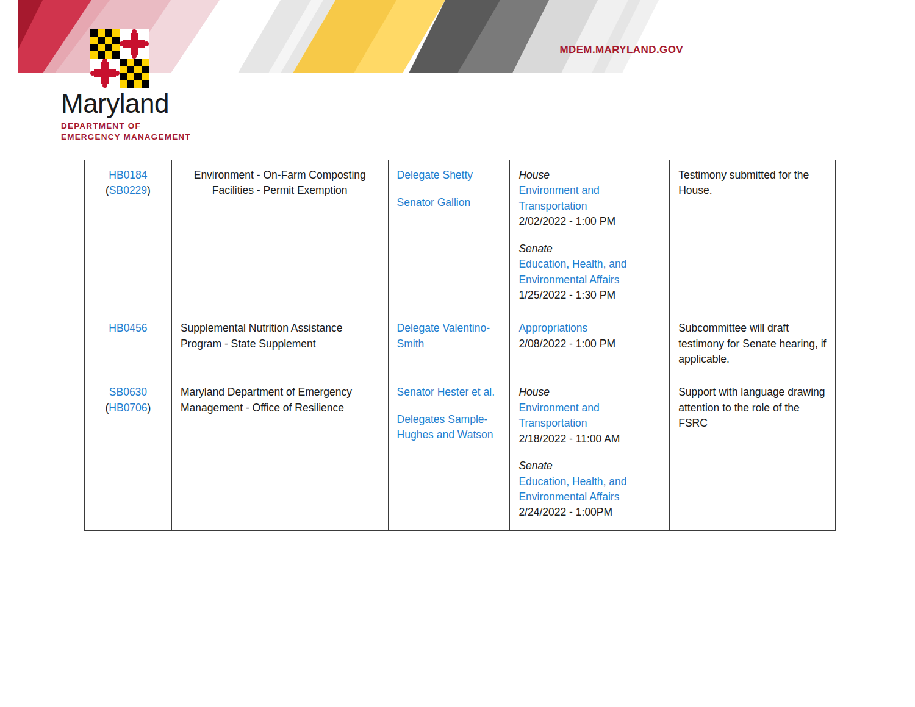MDEM.MARYLAND.GOV
Maryland
DEPARTMENT OF
EMERGENCY MANAGEMENT
| HB0184 ( SB0229 ) | Environment - On-Farm Composting Facilities - Permit Exemption | Delegate Shetty Senator Gallion | House Environment and Transportation 2/02/2022 - 1:00 PM Senate Education, Health, and Environmental Affairs 1/25/2022 - 1:30 PM | Testimony submitted for the House. |
| HB0456 | Supplemental Nutrition Assistance Program - State Supplement | Delegate Valentino-Smith | Appropriations 2/08/2022 - 1:00 PM | Subcommittee will draft testimony for Senate hearing, if applicable. |
| SB0630 ( HB0706 ) | Maryland Department of Emergency Management - Office of Resilience | Senator Hester et al. Delegates Sample-Hughes and Watson | House Environment and Transportation 2/18/2022 - 11:00 AM Senate Education, Health, and Environmental Affairs 2/24/2022 - 1:00PM | Support with language drawing attention to the role of the FSRC |